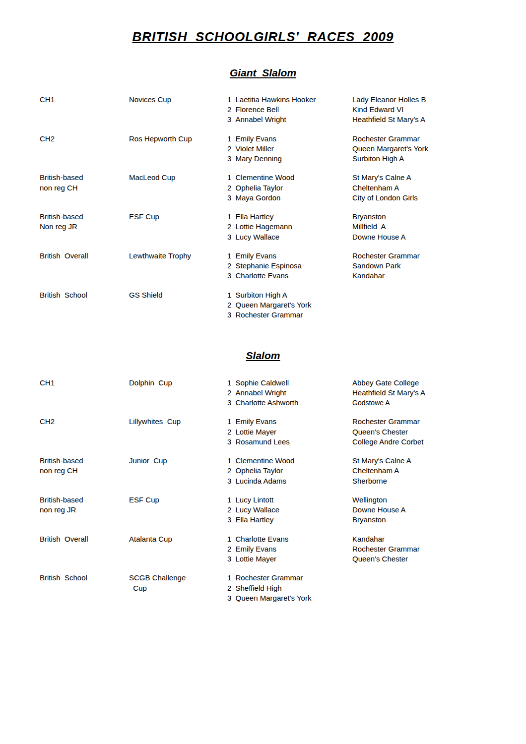BRITISH SCHOOLGIRLS' RACES 2009
Giant Slalom
| CH1 | Novices Cup | 1 Laetitia Hawkins Hooker 2 Florence Bell 3 Annabel Wright | Lady Eleanor Holles B Kind Edward VI Heathfield St Mary's A |
| CH2 | Ros Hepworth Cup | 1 Emily Evans 2 Violet Miller 3 Mary Denning | Rochester Grammar Queen Margaret's York Surbiton High A |
| British-based non reg CH | MacLeod Cup | 1 Clementine Wood 2 Ophelia Taylor 3 Maya Gordon | St Mary's Calne A Cheltenham A City of London Girls |
| British-based Non reg JR | ESF Cup | 1 Ella Hartley 2 Lottie Hagemann 3 Lucy Wallace | Bryanston Millfield A Downe House A |
| British Overall | Lewthwaite Trophy | 1 Emily Evans 2 Stephanie Espinosa 3 Charlotte Evans | Rochester Grammar Sandown Park Kandahar |
| British School | GS Shield | 1 Surbiton High A 2 Queen Margaret's York 3 Rochester Grammar |
Slalom
| CH1 | Dolphin Cup | 1 Sophie Caldwell 2 Annabel Wright 3 Charlotte Ashworth | Abbey Gate College Heathfield St Mary's A Godstowe A |
| CH2 | Lillywhites Cup | 1 Emily Evans 2 Lottie Mayer 3 Rosamund Lees | Rochester Grammar Queen's Chester College Andre Corbet |
| British-based non reg CH | Junior Cup | 1 Clementine Wood 2 Ophelia Taylor 3 Lucinda Adams | St Mary's Calne A Cheltenham A Sherborne |
| British-based non reg JR | ESF Cup | 1 Lucy Lintott 2 Lucy Wallace 3 Ella Hartley | Wellington Downe House A Bryanston |
| British Overall | Atalanta Cup | 1 Charlotte Evans 2 Emily Evans 3 Lottie Mayer | Kandahar Rochester Grammar Queen's Chester |
| British School | SCGB Challenge Cup | 1 Rochester Grammar 2 Sheffield High 3 Queen Margaret's York |